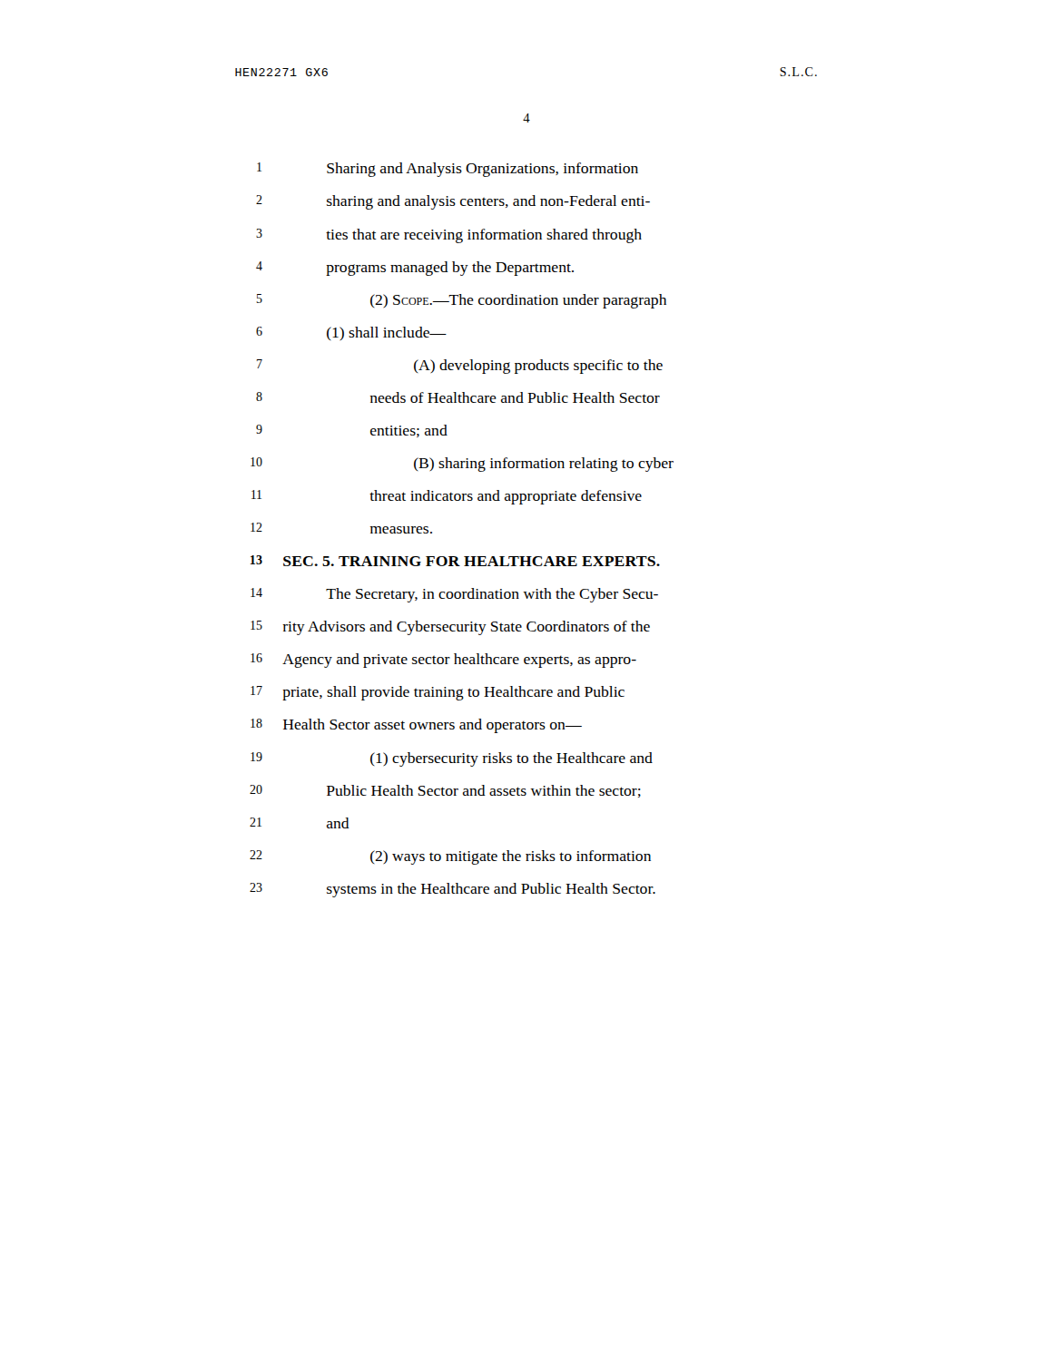HEN22271 GX6 S.L.C.
4
Sharing and Analysis Organizations, information
sharing and analysis centers, and non-Federal enti-
ties that are receiving information shared through
programs managed by the Department.
(2) Scope.—The coordination under paragraph
(1) shall include—
(A) developing products specific to the
needs of Healthcare and Public Health Sector
entities; and
(B) sharing information relating to cyber
threat indicators and appropriate defensive
measures.
SEC. 5. TRAINING FOR HEALTHCARE EXPERTS.
The Secretary, in coordination with the Cyber Secu-
rity Advisors and Cybersecurity State Coordinators of the
Agency and private sector healthcare experts, as appro-
priate, shall provide training to Healthcare and Public
Health Sector asset owners and operators on—
(1) cybersecurity risks to the Healthcare and
Public Health Sector and assets within the sector;
and
(2) ways to mitigate the risks to information
systems in the Healthcare and Public Health Sector.